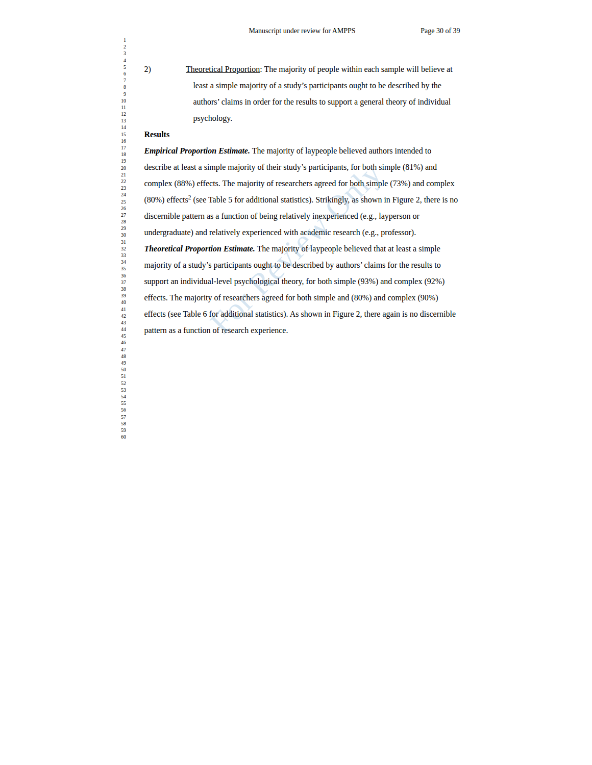12345678910 11121314151617181920 21222324252627282930 31323334353637383940 41424344454647484950 51525354555657585960
Manuscript under review for AMPPS Page 30 of 39
For Review Only
2) Theoretical Proportion: The majority of people within each sample will believe at least a simple majority of a study’s participants ought to be described by the authors’ claims in order for the results to support a general theory of individual psychology.
Results
Empirical Proportion Estimate. The majority of laypeople believed authors intended to describe at least a simple majority of their study’s participants, for both simple (81%) and complex (88%) effects. The majority of researchers agreed for both simple (73%) and complex (80%) effects2 (see Table 5 for additional statistics). Strikingly, as shown in Figure 2, there is no discernible pattern as a function of being relatively inexperienced (e.g., layperson or undergraduate) and relatively experienced with academic research (e.g., professor).
Theoretical Proportion Estimate. The majority of laypeople believed that at least a simple majority of a study’s participants ought to be described by authors’ claims for the results to support an individual-level psychological theory, for both simple (93%) and complex (92%) effects. The majority of researchers agreed for both simple and (80%) and complex (90%) effects (see Table 6 for additional statistics). As shown in Figure 2, there again is no discernible pattern as a function of research experience.